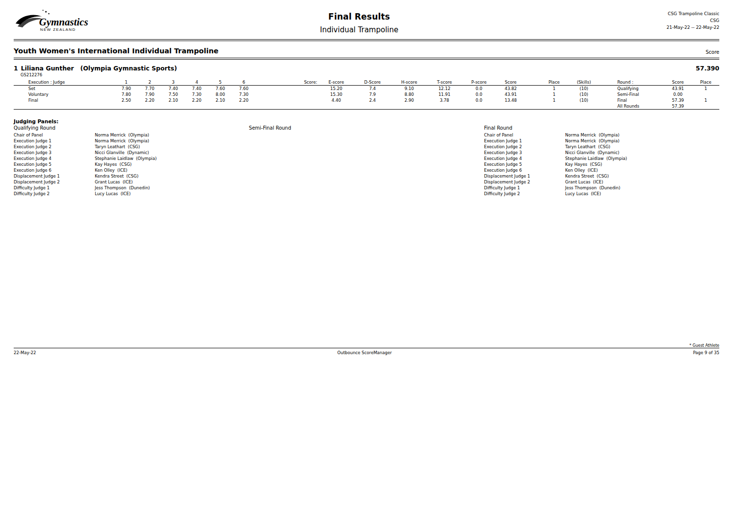Gymnastics NEW ZEALAND
Final Results
Individual Trampoline
CSG Trampoline Classic
CSG
21-May-22 -- 22-May-22
Youth Women's International Individual Trampoline
Score
1 Liliana Gunther (Olympia Gymnastic Sports)
GS212276
57.390
| Execution : Judge | 1 | 2 | 3 | 4 | 5 | 6 | | Score: | E-score | D-Score | H-score | T-score | P-score | Score | | Place | (Skills) | | Round : | Score | Place |
| Set | 7.90 | 7.70 | 7.40 | 7.40 | 7.60 | 7.60 | | | 15.20 | 7.4 | 9.10 | 12.12 | 0.0 | 43.82 | | 1 | (10) | | Qualifying | 43.91 | 1 |
| Voluntary | 7.80 | 7.90 | 7.50 | 7.30 | 8.00 | 7.30 | | | 15.30 | 7.9 | 8.80 | 11.91 | 0.0 | 43.91 | | 1 | (10) | | Semi-Final | 0.00 | |
| Final | 2.50 | 2.20 | 2.10 | 2.20 | 2.10 | 2.20 | | | 4.40 | 2.4 | 2.90 | 3.78 | 0.0 | 13.48 | | 1 | (10) | | Final | 57.39 | 1 |
| | | | All Rounds | 57.39 | |
Judging Panels:
Qualifying Round
| Chair of Panel | Norma Merrick (Olympia) |
| Execution Judge 1 | Norma Merrick (Olympia) |
| Execution Judge 2 | Taryn Leathart (CSG) |
| Execution Judge 3 | Nicci Glanville (Dynamic) |
| Execution Judge 4 | Stephanie Laidlaw (Olympia) |
| Execution Judge 5 | Kay Hayes (CSG) |
| Execution Judge 6 | Ken Olley (ICE) |
| Displacement Judge 1 | Kendra Street (CSG) |
| Displacement Judge 2 | Grant Lucas (ICE) |
| Difficulty Judge 1 | Jess Thompson (Dunedin) |
| Difficulty Judge 2 | Lucy Lucas (ICE) |
Semi-Final Round
Final Round
| Chair of Panel | Norma Merrick (Olympia) |
| Execution Judge 1 | Norma Merrick (Olympia) |
| Execution Judge 2 | Taryn Leathart (CSG) |
| Execution Judge 3 | Nicci Glanville (Dynamic) |
| Execution Judge 4 | Stephanie Laidlaw (Olympia) |
| Execution Judge 5 | Kay Hayes (CSG) |
| Execution Judge 6 | Ken Olley (ICE) |
| Displacement Judge 1 | Kendra Street (CSG) |
| Displacement Judge 2 | Grant Lucas (ICE) |
| Difficulty Judge 1 | Jess Thompson (Dunedin) |
| Difficulty Judge 2 | Lucy Lucas (ICE) |
* Guest Athlete
22-May-22
Outbounce ScoreManager
Page 9 of 35